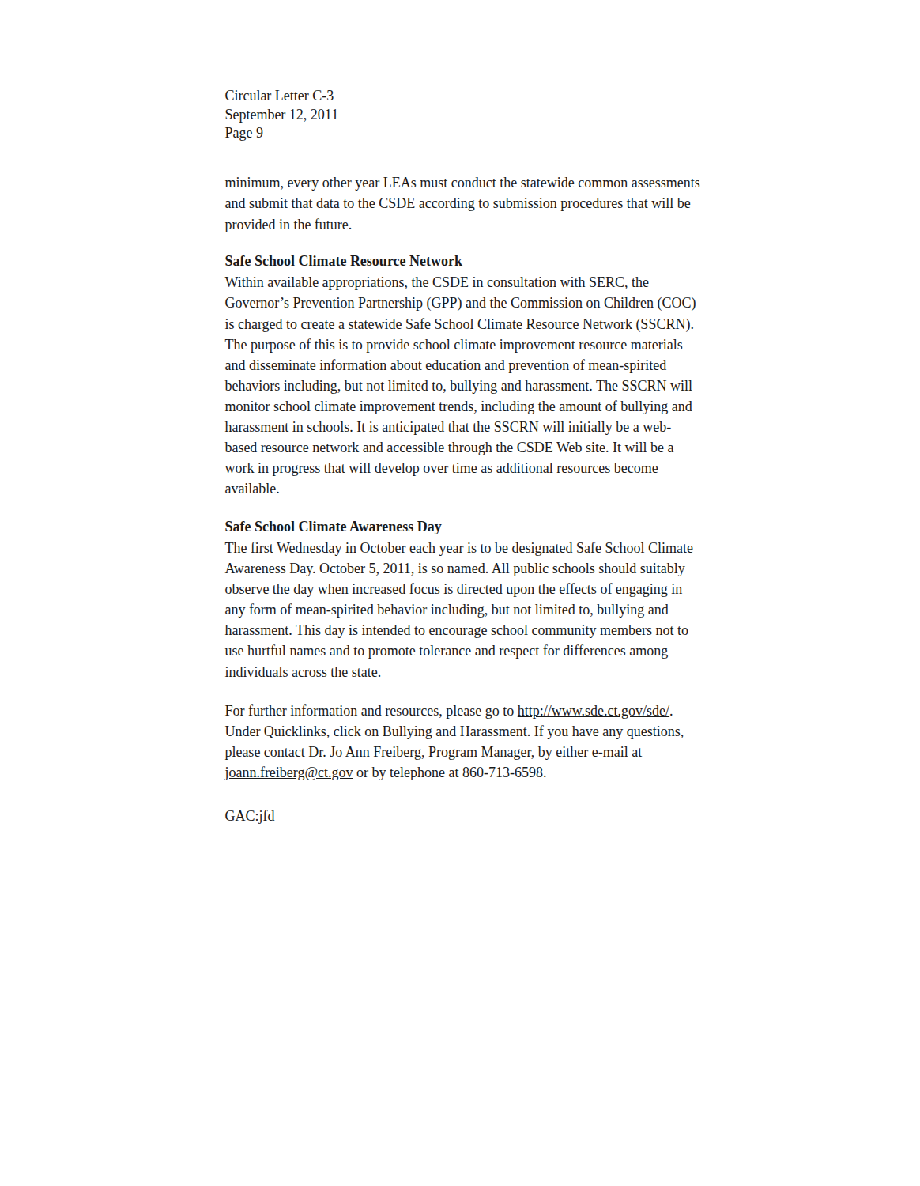Circular Letter C-3
September 12, 2011
Page 9
minimum, every other year LEAs must conduct the statewide common assessments and submit that data to the CSDE according to submission procedures that will be provided in the future.
Safe School Climate Resource Network
Within available appropriations, the CSDE in consultation with SERC, the Governor’s Prevention Partnership (GPP) and the Commission on Children (COC) is charged to create a statewide Safe School Climate Resource Network (SSCRN). The purpose of this is to provide school climate improvement resource materials and disseminate information about education and prevention of mean-spirited behaviors including, but not limited to, bullying and harassment. The SSCRN will monitor school climate improvement trends, including the amount of bullying and harassment in schools. It is anticipated that the SSCRN will initially be a web-based resource network and accessible through the CSDE Web site. It will be a work in progress that will develop over time as additional resources become available.
Safe School Climate Awareness Day
The first Wednesday in October each year is to be designated Safe School Climate Awareness Day. October 5, 2011, is so named. All public schools should suitably observe the day when increased focus is directed upon the effects of engaging in any form of mean-spirited behavior including, but not limited to, bullying and harassment. This day is intended to encourage school community members not to use hurtful names and to promote tolerance and respect for differences among individuals across the state.
For further information and resources, please go to http://www.sde.ct.gov/sde/. Under Quicklinks, click on Bullying and Harassment. If you have any questions, please contact Dr. Jo Ann Freiberg, Program Manager, by either e-mail at joann.freiberg@ct.gov or by telephone at 860-713-6598.
GAC:jfd